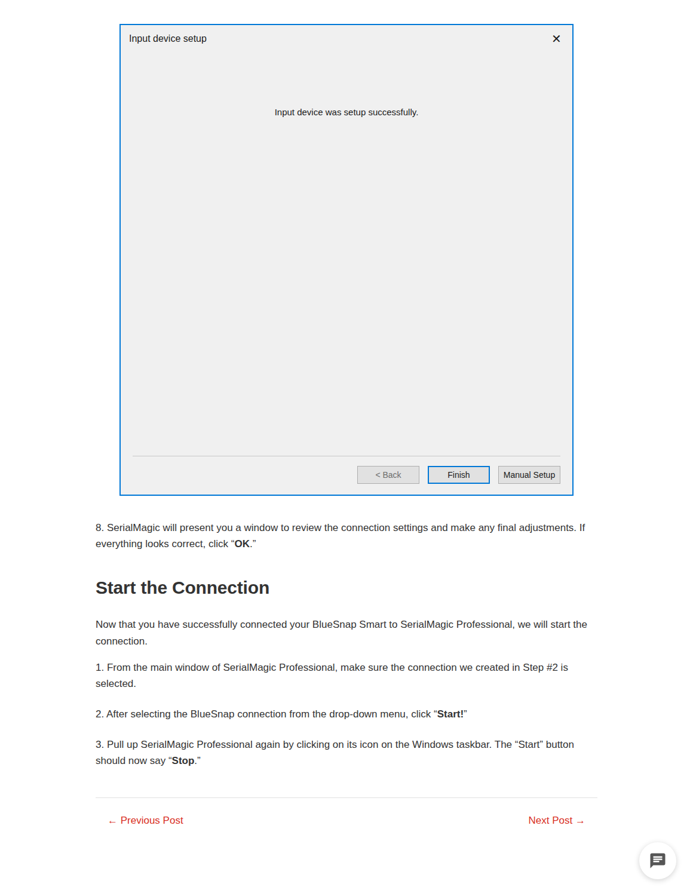Input device setup ✕
Input device was setup successfully.
< Back Finish Manual Setup
8. SerialMagic will present you a window to review the connection settings and make any final adjustments. If everything looks correct, click “OK.”
Start the Connection
Now that you have successfully connected your BlueSnap Smart to SerialMagic Professional, we will start the connection.
1. From the main window of SerialMagic Professional, make sure the connection we created in Step #2 is selected.
2. After selecting the BlueSnap connection from the drop-down menu, click “Start!”
3. Pull up SerialMagic Professional again by clicking on its icon on the Windows taskbar. The “Start” button should now say “Stop.”
← Previous Post Next Post →